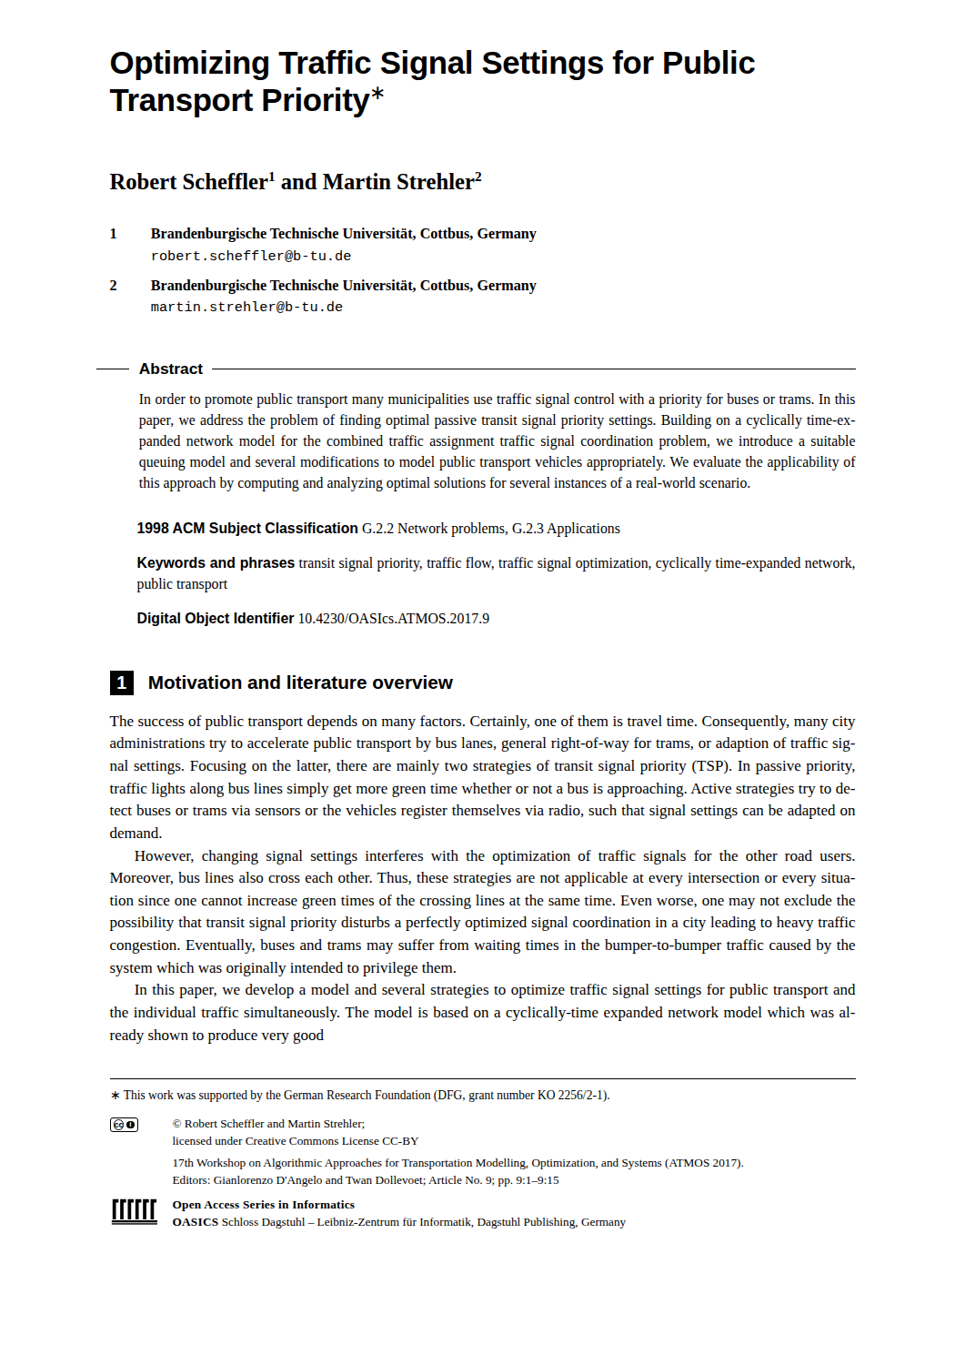Optimizing Traffic Signal Settings for Public Transport Priority∗
Robert Scheffler1 and Martin Strehler2
1 Brandenburgische Technische Universität, Cottbus, Germany robert.scheffler@b-tu.de
2 Brandenburgische Technische Universität, Cottbus, Germany martin.strehler@b-tu.de
Abstract
In order to promote public transport many municipalities use traffic signal control with a priority for buses or trams. In this paper, we address the problem of finding optimal passive transit signal priority settings. Building on a cyclically time-expanded network model for the combined traffic assignment traffic signal coordination problem, we introduce a suitable queuing model and several modifications to model public transport vehicles appropriately. We evaluate the applicability of this approach by computing and analyzing optimal solutions for several instances of a real-world scenario.
1998 ACM Subject Classification G.2.2 Network problems, G.2.3 Applications
Keywords and phrases transit signal priority, traffic flow, traffic signal optimization, cyclically time-expanded network, public transport
Digital Object Identifier 10.4230/OASIcs.ATMOS.2017.9
1 Motivation and literature overview
The success of public transport depends on many factors. Certainly, one of them is travel time. Consequently, many city administrations try to accelerate public transport by bus lanes, general right-of-way for trams, or adaption of traffic signal settings. Focusing on the latter, there are mainly two strategies of transit signal priority (TSP). In passive priority, traffic lights along bus lines simply get more green time whether or not a bus is approaching. Active strategies try to detect buses or trams via sensors or the vehicles register themselves via radio, such that signal settings can be adapted on demand.
However, changing signal settings interferes with the optimization of traffic signals for the other road users. Moreover, bus lines also cross each other. Thus, these strategies are not applicable at every intersection or every situation since one cannot increase green times of the crossing lines at the same time. Even worse, one may not exclude the possibility that transit signal priority disturbs a perfectly optimized signal coordination in a city leading to heavy traffic congestion. Eventually, buses and trams may suffer from waiting times in the bumper-to-bumper traffic caused by the system which was originally intended to privilege them.
In this paper, we develop a model and several strategies to optimize traffic signal settings for public transport and the individual traffic simultaneously. The model is based on a cyclically-time expanded network model which was already shown to produce very good
∗ This work was supported by the German Research Foundation (DFG, grant number KO 2256/2-1).
cc i
© Robert Scheffler and Martin Strehler;
licensed under Creative Commons License CC-BY
17th Workshop on Algorithmic Approaches for Transportation Modelling, Optimization, and Systems (ATMOS 2017).
Editors: Gianlorenzo D'Angelo and Twan Dollevoet; Article No. 9; pp. 9:1–9:15
Open Access Series in Informatics
OASICS Schloss Dagstuhl – Leibniz-Zentrum für Informatik, Dagstuhl Publishing, Germany